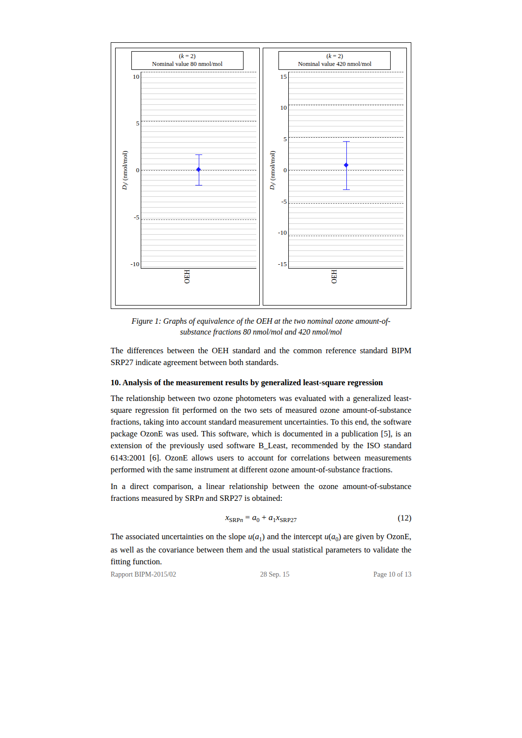(k = 2)
Nominal value 80 nmol/mol
Di / (nmol/mol)
10
5
0
-5
-10
OEH
(k = 2)
Nominal value 420 nmol/mol
Di / (nmol/mol)
15
10
5
0
-5
-10
-15
OEH
Figure 1: Graphs of equivalence of the OEH at the two nominal ozone amount-of-substance fractions 80 nmol/mol and 420 nmol/mol
The differences between the OEH standard and the common reference standard BIPM SRP27 indicate agreement between both standards.
10. Analysis of the measurement results by generalized least-square regression
The relationship between two ozone photometers was evaluated with a generalized least-square regression fit performed on the two sets of measured ozone amount-of-substance fractions, taking into account standard measurement uncertainties. To this end, the software package OzonE was used. This software, which is documented in a publication [5], is an extension of the previously used software B_Least, recommended by the ISO standard 6143:2001 [6]. OzonE allows users to account for correlations between measurements performed with the same instrument at different ozone amount-of-substance fractions.
In a direct comparison, a linear relationship between the ozone amount-of-substance fractions measured by SRPn and SRP27 is obtained:
xSRPn = a0 + a1xSRP27
(12)
The associated uncertainties on the slope u(a1) and the intercept u(a0) are given by OzonE, as well as the covariance between them and the usual statistical parameters to validate the fitting function.
Rapport BIPM-2015/02
28 Sep. 15
Page 10 of 13